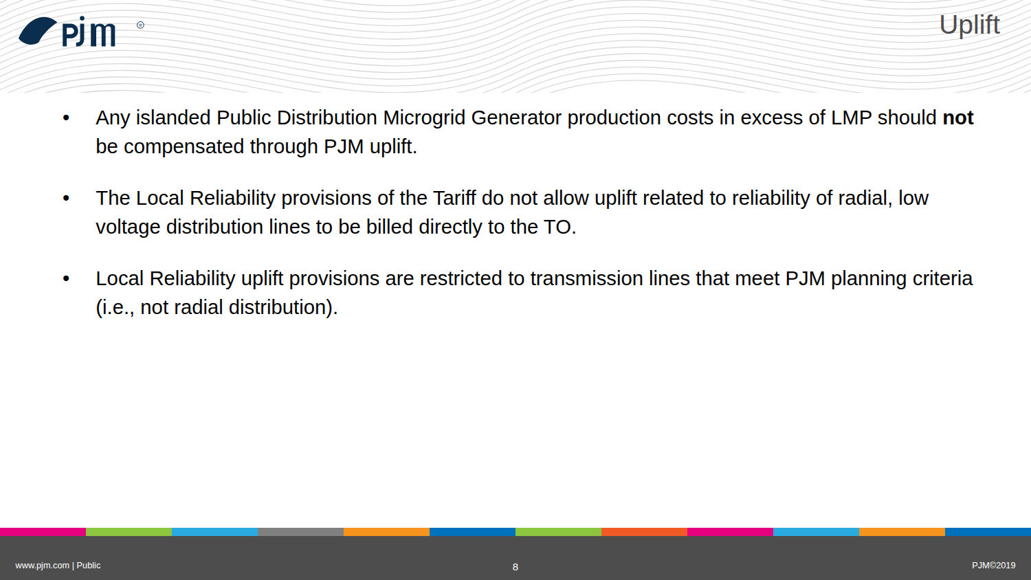R
Uplift
Any islanded Public Distribution Microgrid Generator production costs in excess of LMP should not be compensated through PJM uplift.
The Local Reliability provisions of the Tariff do not allow uplift related to reliability of radial, low voltage distribution lines to be billed directly to the TO.
Local Reliability uplift provisions are restricted to transmission lines that meet PJM planning criteria (i.e., not radial distribution).
www.pjm.com | Public
8
PJM©2019